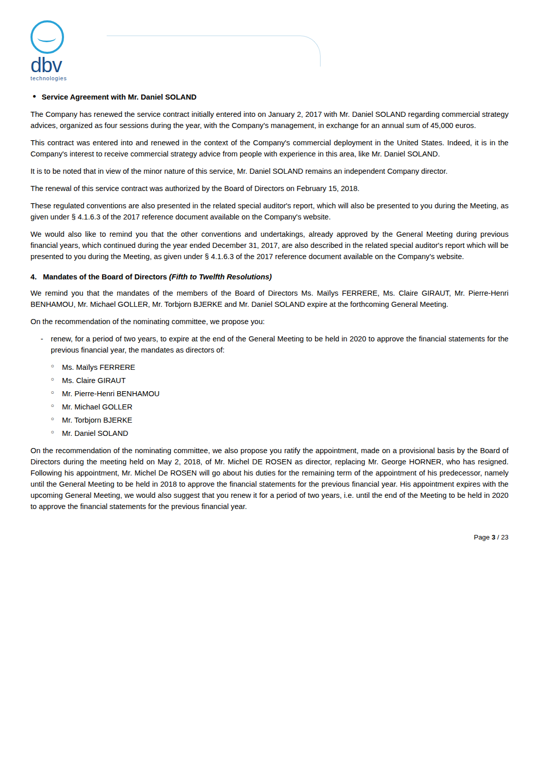dbv
technologies
Service Agreement with Mr. Daniel SOLAND
The Company has renewed the service contract initially entered into on January 2, 2017 with Mr. Daniel SOLAND regarding commercial strategy advices, organized as four sessions during the year, with the Company's management, in exchange for an annual sum of 45,000 euros.
This contract was entered into and renewed in the context of the Company's commercial deployment in the United States. Indeed, it is in the Company's interest to receive commercial strategy advice from people with experience in this area, like Mr. Daniel SOLAND.
It is to be noted that in view of the minor nature of this service, Mr. Daniel SOLAND remains an independent Company director.
The renewal of this service contract was authorized by the Board of Directors on February 15, 2018.
These regulated conventions are also presented in the related special auditor's report, which will also be presented to you during the Meeting, as given under § 4.1.6.3 of the 2017 reference document available on the Company's website.
We would also like to remind you that the other conventions and undertakings, already approved by the General Meeting during previous financial years, which continued during the year ended December 31, 2017, are also described in the related special auditor's report which will be presented to you during the Meeting, as given under § 4.1.6.3 of the 2017 reference document available on the Company's website.
4. Mandates of the Board of Directors (Fifth to Twelfth Resolutions)
We remind you that the mandates of the members of the Board of Directors Ms. Maïlys FERRERE, Ms. Claire GIRAUT, Mr. Pierre-Henri BENHAMOU, Mr. Michael GOLLER, Mr. Torbjorn BJERKE and Mr. Daniel SOLAND expire at the forthcoming General Meeting.
On the recommendation of the nominating committee, we propose you:
renew, for a period of two years, to expire at the end of the General Meeting to be held in 2020 to approve the financial statements for the previous financial year, the mandates as directors of:
Ms. Maïlys FERRERE
Ms. Claire GIRAUT
Mr. Pierre-Henri BENHAMOU
Mr. Michael GOLLER
Mr. Torbjorn BJERKE
Mr. Daniel SOLAND
On the recommendation of the nominating committee, we also propose you ratify the appointment, made on a provisional basis by the Board of Directors during the meeting held on May 2, 2018, of Mr. Michel DE ROSEN as director, replacing Mr. George HORNER, who has resigned. Following his appointment, Mr. Michel De ROSEN will go about his duties for the remaining term of the appointment of his predecessor, namely until the General Meeting to be held in 2018 to approve the financial statements for the previous financial year. His appointment expires with the upcoming General Meeting, we would also suggest that you renew it for a period of two years, i.e. until the end of the Meeting to be held in 2020 to approve the financial statements for the previous financial year.
Page 3 / 23